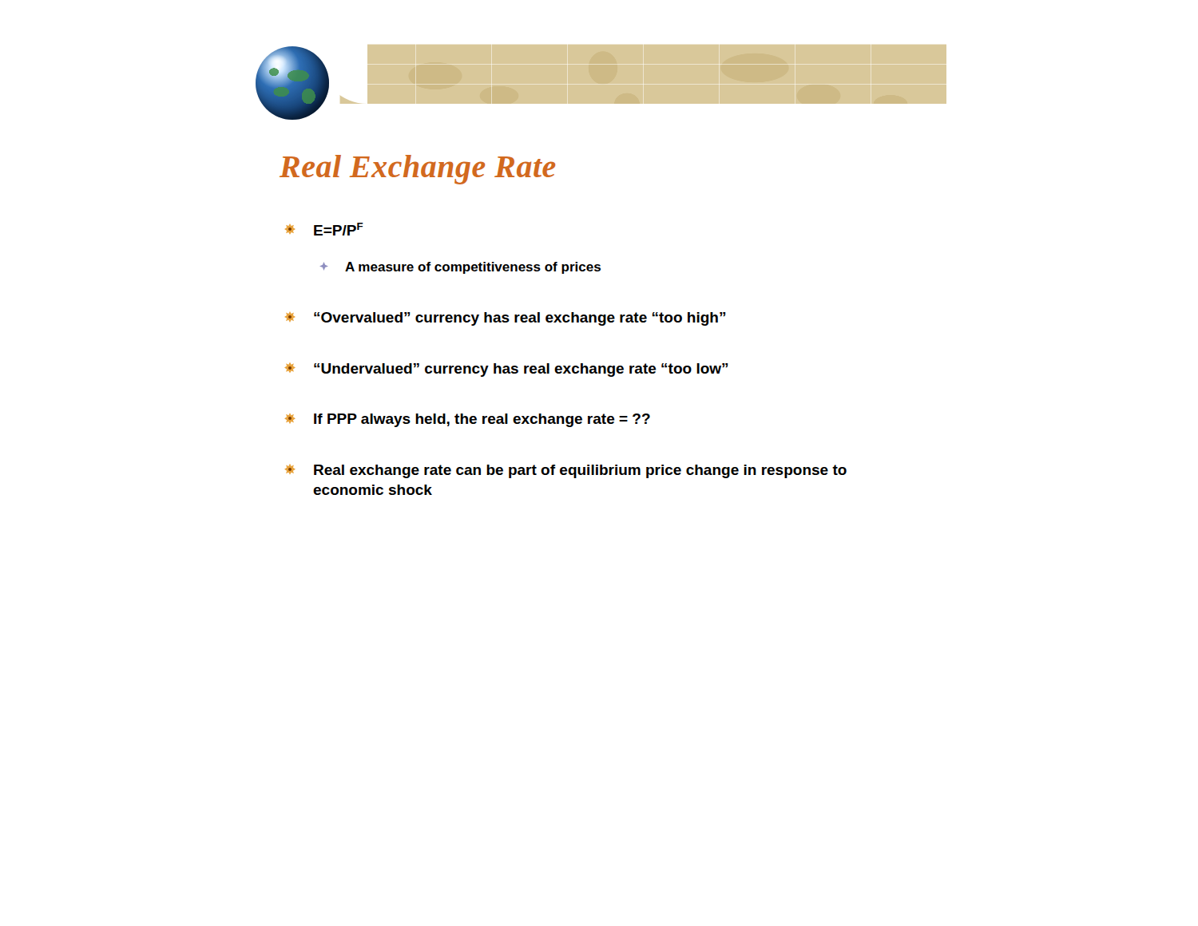Real Exchange Rate
E=P/PF
A measure of competitiveness of prices
“Overvalued” currency has real exchange rate “too high”
“Undervalued” currency has real exchange rate “too low”
If PPP always held, the real exchange rate = ??
Real exchange rate can be part of equilibrium price change in response to economic shock